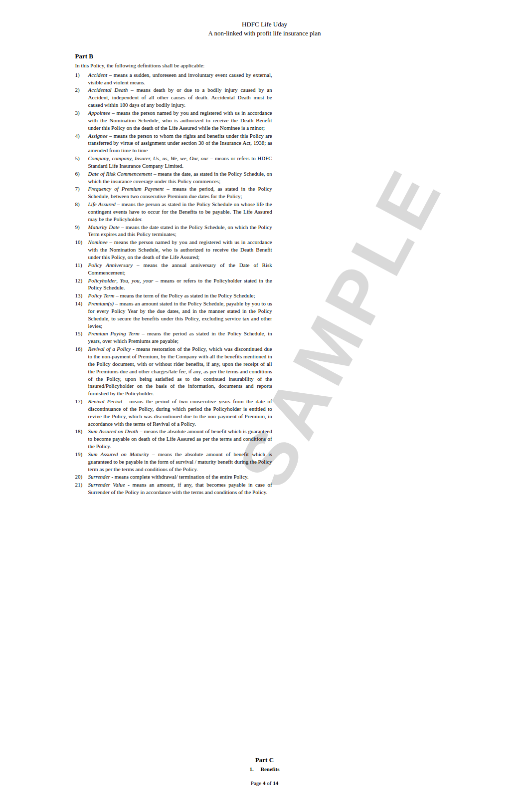HDFC Life Uday
A non-linked with profit life insurance plan
SAMPLE
Part B
In this Policy, the following definitions shall be applicable:
Accident – means a sudden, unforeseen and involuntary event caused by external, visible and violent means.
Accidental Death – means death by or due to a bodily injury caused by an Accident, independent of all other causes of death. Accidental Death must be caused within 180 days of any bodily injury.
Appointee – means the person named by you and registered with us in accordance with the Nomination Schedule, who is authorized to receive the Death Benefit under this Policy on the death of the Life Assured while the Nominee is a minor;
Assignee – means the person to whom the rights and benefits under this Policy are transferred by virtue of assignment under section 38 of the Insurance Act, 1938; as amended from time to time
Company, company, Insurer, Us, us, We, we, Our, our – means or refers to HDFC Standard Life Insurance Company Limited.
Date of Risk Commencement – means the date, as stated in the Policy Schedule, on which the insurance coverage under this Policy commences;
Frequency of Premium Payment – means the period, as stated in the Policy Schedule, between two consecutive Premium due dates for the Policy;
Life Assured – means the person as stated in the Policy Schedule on whose life the contingent events have to occur for the Benefits to be payable. The Life Assured may be the Policyholder.
Maturity Date – means the date stated in the Policy Schedule, on which the Policy Term expires and this Policy terminates;
Nominee – means the person named by you and registered with us in accordance with the Nomination Schedule, who is authorized to receive the Death Benefit under this Policy, on the death of the Life Assured;
Policy Anniversary – means the annual anniversary of the Date of Risk Commencement;
Policyholder, You, you, your – means or refers to the Policyholder stated in the Policy Schedule.
Policy Term – means the term of the Policy as stated in the Policy Schedule;
Premium(s) – means an amount stated in the Policy Schedule, payable by you to us for every Policy Year by the due dates, and in the manner stated in the Policy Schedule, to secure the benefits under this Policy, excluding service tax and other levies;
Premium Paying Term – means the period as stated in the Policy Schedule, in years, over which Premiums are payable;
Revival of a Policy - means restoration of the Policy, which was discontinued due to the non-payment of Premium, by the Company with all the benefits mentioned in the Policy document, with or without rider benefits, if any, upon the receipt of all the Premiums due and other charges/late fee, if any, as per the terms and conditions of the Policy, upon being satisfied as to the continued insurability of the insured/Policyholder on the basis of the information, documents and reports furnished by the Policyholder.
Revival Period - means the period of two consecutive years from the date of discontinuance of the Policy, during which period the Policyholder is entitled to revive the Policy, which was discontinued due to the non-payment of Premium, in accordance with the terms of Revival of a Policy.
Sum Assured on Death – means the absolute amount of benefit which is guaranteed to become payable on death of the Life Assured as per the terms and conditions of the Policy.
Sum Assured on Maturity – means the absolute amount of benefit which is guaranteed to be payable in the form of survival / maturity benefit during the Policy term as per the terms and conditions of the Policy.
Surrender - means complete withdrawal/ termination of the entire Policy.
Surrender Value - means an amount, if any, that becomes payable in case of Surrender of the Policy in accordance with the terms and conditions of the Policy.
Part C
1. Benefits
Page 4 of 14